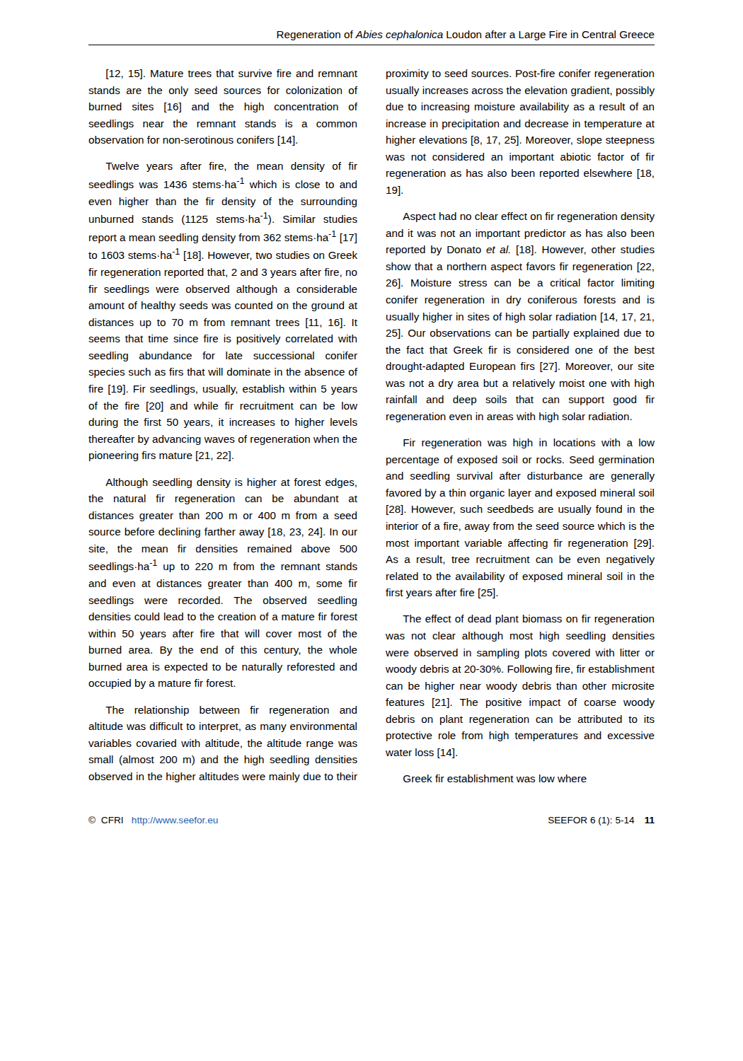Regeneration of Abies cephalonica Loudon after a Large Fire in Central Greece
[12, 15]. Mature trees that survive fire and remnant stands are the only seed sources for colonization of burned sites [16] and the high concentration of seedlings near the remnant stands is a common observation for non-serotinous conifers [14].
Twelve years after fire, the mean density of fir seedlings was 1436 stems·ha-1 which is close to and even higher than the fir density of the surrounding unburned stands (1125 stems·ha-1). Similar studies report a mean seedling density from 362 stems·ha-1 [17] to 1603 stems·ha-1 [18]. However, two studies on Greek fir regeneration reported that, 2 and 3 years after fire, no fir seedlings were observed although a considerable amount of healthy seeds was counted on the ground at distances up to 70 m from remnant trees [11, 16]. It seems that time since fire is positively correlated with seedling abundance for late successional conifer species such as firs that will dominate in the absence of fire [19]. Fir seedlings, usually, establish within 5 years of the fire [20] and while fir recruitment can be low during the first 50 years, it increases to higher levels thereafter by advancing waves of regeneration when the pioneering firs mature [21, 22].
Although seedling density is higher at forest edges, the natural fir regeneration can be abundant at distances greater than 200 m or 400 m from a seed source before declining farther away [18, 23, 24]. In our site, the mean fir densities remained above 500 seedlings·ha-1 up to 220 m from the remnant stands and even at distances greater than 400 m, some fir seedlings were recorded. The observed seedling densities could lead to the creation of a mature fir forest within 50 years after fire that will cover most of the burned area. By the end of this century, the whole burned area is expected to be naturally reforested and occupied by a mature fir forest.
The relationship between fir regeneration and altitude was difficult to interpret, as many environmental variables covaried with altitude, the altitude range was small (almost 200 m) and the high seedling densities observed in the higher altitudes were mainly due to their proximity to seed sources. Post-fire conifer regeneration usually increases across the elevation gradient, possibly due to increasing moisture availability as a result of an increase in precipitation and decrease in temperature at higher elevations [8, 17, 25]. Moreover, slope steepness was not considered an important abiotic factor of fir regeneration as has also been reported elsewhere [18, 19].
Aspect had no clear effect on fir regeneration density and it was not an important predictor as has also been reported by Donato et al. [18]. However, other studies show that a northern aspect favors fir regeneration [22, 26]. Moisture stress can be a critical factor limiting conifer regeneration in dry coniferous forests and is usually higher in sites of high solar radiation [14, 17, 21, 25]. Our observations can be partially explained due to the fact that Greek fir is considered one of the best drought-adapted European firs [27]. Moreover, our site was not a dry area but a relatively moist one with high rainfall and deep soils that can support good fir regeneration even in areas with high solar radiation.
Fir regeneration was high in locations with a low percentage of exposed soil or rocks. Seed germination and seedling survival after disturbance are generally favored by a thin organic layer and exposed mineral soil [28]. However, such seedbeds are usually found in the interior of a fire, away from the seed source which is the most important variable affecting fir regeneration [29]. As a result, tree recruitment can be even negatively related to the availability of exposed mineral soil in the first years after fire [25].
The effect of dead plant biomass on fir regeneration was not clear although most high seedling densities were observed in sampling plots covered with litter or woody debris at 20-30%. Following fire, fir establishment can be higher near woody debris than other microsite features [21]. The positive impact of coarse woody debris on plant regeneration can be attributed to its protective role from high temperatures and excessive water loss [14].
Greek fir establishment was low where
© CFRI http://www.seefor.eu
SEEFOR 6 (1): 5-1411